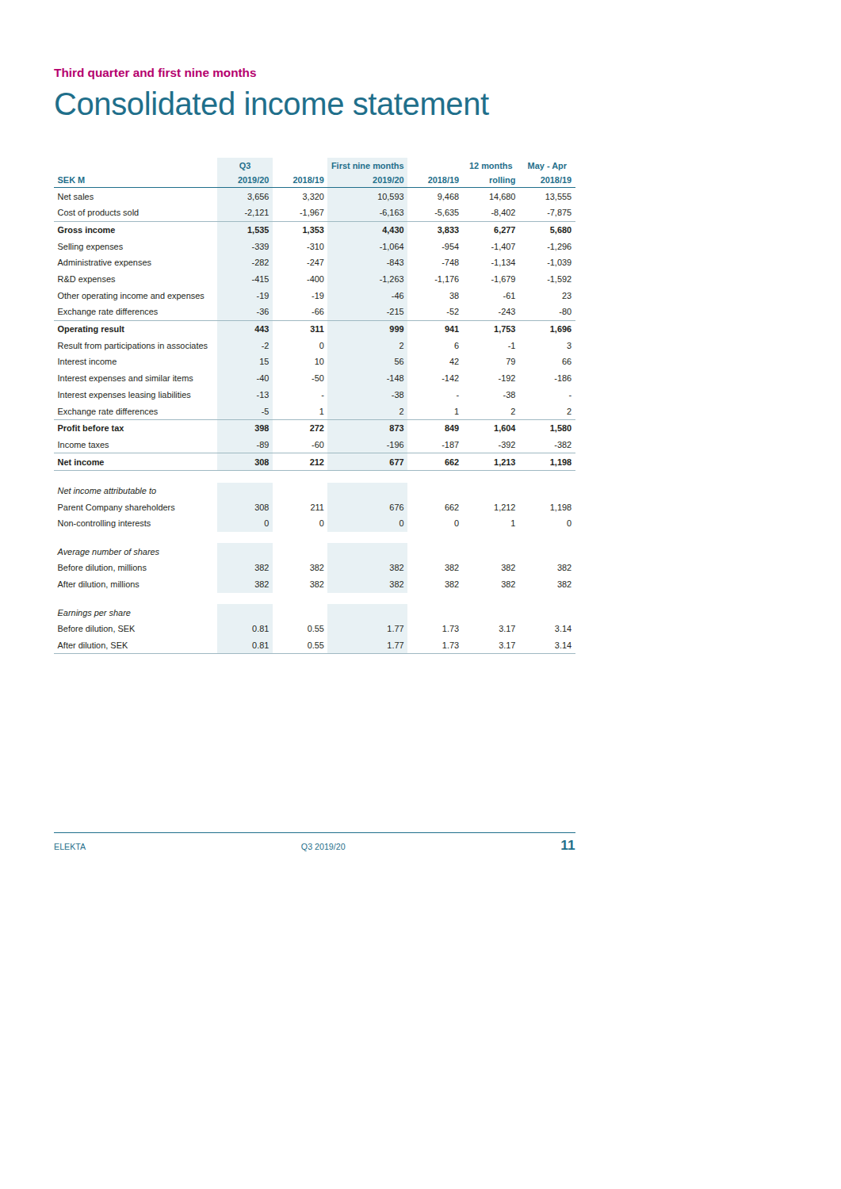Third quarter and first nine months
Consolidated income statement
| | Q3 | | First nine months | | 12 months | May - Apr |
| --- | --- | --- | --- | --- | --- | --- |
| SEK M | 2019/20 | 2018/19 | 2019/20 | 2018/19 | rolling | 2018/19 |
| Net sales | 3,656 | 3,320 | 10,593 | 9,468 | 14,680 | 13,555 |
| Cost of products sold | -2,121 | -1,967 | -6,163 | -5,635 | -8,402 | -7,875 |
| Gross income | 1,535 | 1,353 | 4,430 | 3,833 | 6,277 | 5,680 |
| Selling expenses | -339 | -310 | -1,064 | -954 | -1,407 | -1,296 |
| Administrative expenses | -282 | -247 | -843 | -748 | -1,134 | -1,039 |
| R&D expenses | -415 | -400 | -1,263 | -1,176 | -1,679 | -1,592 |
| Other operating income and expenses | -19 | -19 | -46 | 38 | -61 | 23 |
| Exchange rate differences | -36 | -66 | -215 | -52 | -243 | -80 |
| Operating result | 443 | 311 | 999 | 941 | 1,753 | 1,696 |
| Result from participations in associates | -2 | 0 | 2 | 6 | -1 | 3 |
| Interest income | 15 | 10 | 56 | 42 | 79 | 66 |
| Interest expenses and similar items | -40 | -50 | -148 | -142 | -192 | -186 |
| Interest expenses leasing liabilities | -13 | - | -38 | - | -38 | - |
| Exchange rate differences | -5 | 1 | 2 | 1 | 2 | 2 |
| Profit before tax | 398 | 272 | 873 | 849 | 1,604 | 1,580 |
| Income taxes | -89 | -60 | -196 | -187 | -392 | -382 |
| Net income | 308 | 212 | 677 | 662 | 1,213 | 1,198 |
| Net income attributable to | | | | | | |
| Parent Company shareholders | 308 | 211 | 676 | 662 | 1,212 | 1,198 |
| Non-controlling interests | 0 | 0 | 0 | 0 | 1 | 0 |
| Average number of shares | | | | | | |
| Before dilution, millions | 382 | 382 | 382 | 382 | 382 | 382 |
| After dilution, millions | 382 | 382 | 382 | 382 | 382 | 382 |
| Earnings per share | | | | | | |
| Before dilution, SEK | 0.81 | 0.55 | 1.77 | 1.73 | 3.17 | 3.14 |
| After dilution, SEK | 0.81 | 0.55 | 1.77 | 1.73 | 3.17 | 3.14 |
ELEKTA
Q3 2019/20
11